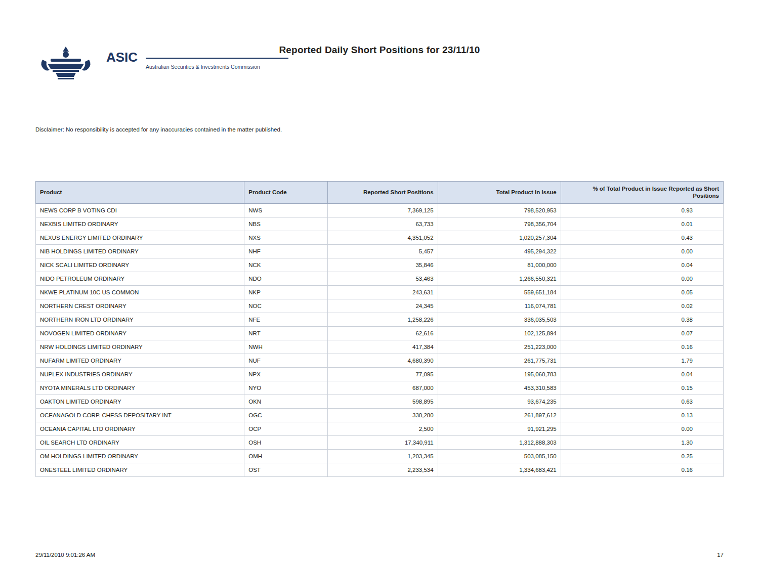ASIC Australian Securities & Investments Commission
Reported Daily Short Positions for 23/11/10
Disclaimer: No responsibility is accepted for any inaccuracies contained in the matter published.
| Product | Product Code | Reported Short Positions | Total Product in Issue | % of Total Product in Issue Reported as Short Positions |
| --- | --- | --- | --- | --- |
| NEWS CORP B VOTING CDI | NWS | 7,369,125 | 798,520,953 | 0.93 |
| NEXBIS LIMITED ORDINARY | NBS | 63,733 | 798,356,704 | 0.01 |
| NEXUS ENERGY LIMITED ORDINARY | NXS | 4,351,052 | 1,020,257,304 | 0.43 |
| NIB HOLDINGS LIMITED ORDINARY | NHF | 5,457 | 495,294,322 | 0.00 |
| NICK SCALI LIMITED ORDINARY | NCK | 35,846 | 81,000,000 | 0.04 |
| NIDO PETROLEUM ORDINARY | NDO | 53,463 | 1,266,550,321 | 0.00 |
| NKWE PLATINUM 10C US COMMON | NKP | 243,631 | 559,651,184 | 0.05 |
| NORTHERN CREST ORDINARY | NOC | 24,345 | 116,074,781 | 0.02 |
| NORTHERN IRON LTD ORDINARY | NFE | 1,258,226 | 336,035,503 | 0.38 |
| NOVOGEN LIMITED ORDINARY | NRT | 62,616 | 102,125,894 | 0.07 |
| NRW HOLDINGS LIMITED ORDINARY | NWH | 417,384 | 251,223,000 | 0.16 |
| NUFARM LIMITED ORDINARY | NUF | 4,680,390 | 261,775,731 | 1.79 |
| NUPLEX INDUSTRIES ORDINARY | NPX | 77,095 | 195,060,783 | 0.04 |
| NYOTA MINERALS LTD ORDINARY | NYO | 687,000 | 453,310,583 | 0.15 |
| OAKTON LIMITED ORDINARY | OKN | 598,895 | 93,674,235 | 0.63 |
| OCEANAGOLD CORP. CHESS DEPOSITARY INT | OGC | 330,280 | 261,897,612 | 0.13 |
| OCEANIA CAPITAL LTD ORDINARY | OCP | 2,500 | 91,921,295 | 0.00 |
| OIL SEARCH LTD ORDINARY | OSH | 17,340,911 | 1,312,888,303 | 1.30 |
| OM HOLDINGS LIMITED ORDINARY | OMH | 1,203,345 | 503,085,150 | 0.25 |
| ONESTEEL LIMITED ORDINARY | OST | 2,233,534 | 1,334,683,421 | 0.16 |
29/11/2010 9:01:26 AM 17